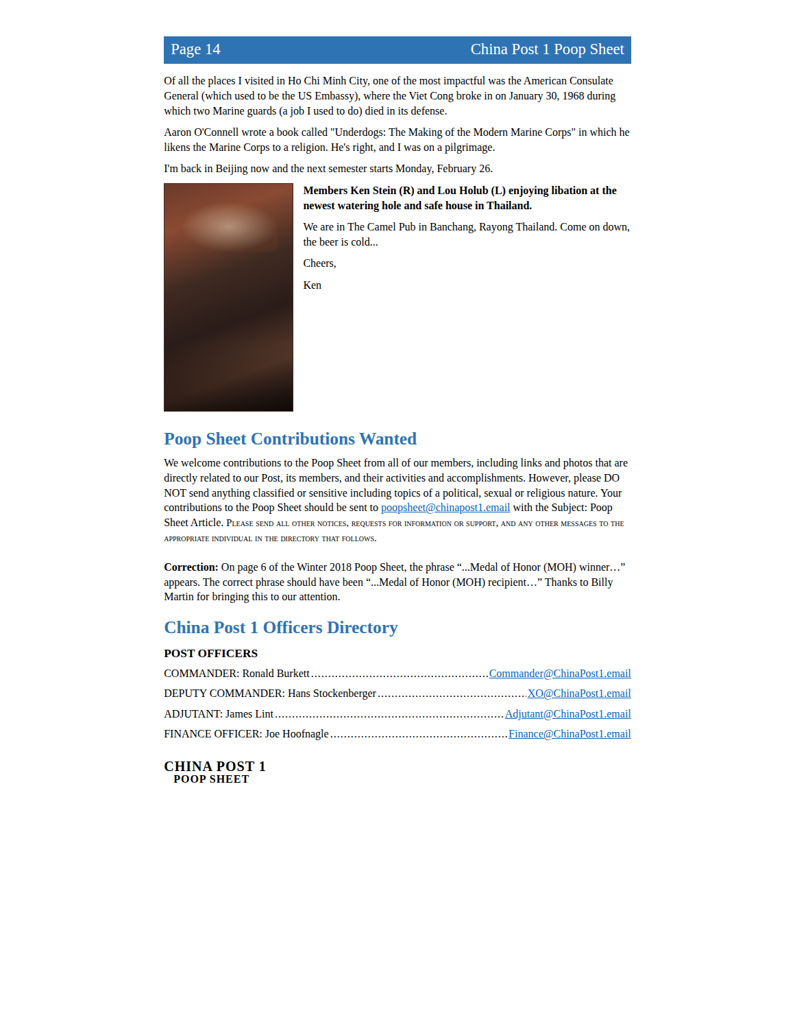Page 14 China Post 1 Poop Sheet
Of all the places I visited in Ho Chi Minh City, one of the most impactful was the American Consulate General (which used to be the US Embassy), where the Viet Cong broke in on January 30, 1968 during which two Marine guards (a job I used to do) died in its defense.
Aaron O'Connell wrote a book called "Underdogs: The Making of the Modern Marine Corps" in which he likens the Marine Corps to a religion. He's right, and I was on a pilgrimage.
I'm back in Beijing now and the next semester starts Monday, February 26.
Members Ken Stein (R) and Lou Holub (L) enjoying libation at the newest watering hole and safe house in Thailand.
We are in The Camel Pub in Banchang, Rayong Thailand. Come on down, the beer is cold...
Cheers,
Ken
Poop Sheet Contributions Wanted
We welcome contributions to the Poop Sheet from all of our members, including links and photos that are directly related to our Post, its members, and their activities and accomplishments. However, please DO NOT send anything classified or sensitive including topics of a political, sexual or religious nature. Your contributions to the Poop Sheet should be sent to poopsheet@chinapost1.email with the Subject: Poop Sheet Article. Please send all other notices, requests for information or support, and any other messages to the appropriate individual in the directory that follows.
Correction: On page 6 of the Winter 2018 Poop Sheet, the phrase “...Medal of Honor (MOH) winner…” appears. The correct phrase should have been “...Medal of Honor (MOH) recipient…” Thanks to Billy Martin for bringing this to our attention.
China Post 1 Officers Directory
POST OFFICERS
COMMANDER: Ronald Burkett ........................................................................ Commander@ChinaPost1.email
DEPUTY COMMANDER: Hans Stockenberger ............................................................. XO@ChinaPost1.email
ADJUTANT: James Lint ............................................................................................ Adjutant@ChinaPost1.email
FINANCE OFFICER: Joe Hoofnagle ......................................................................... Finance@ChinaPost1.email
CHINA POST 1
POOP SHEET